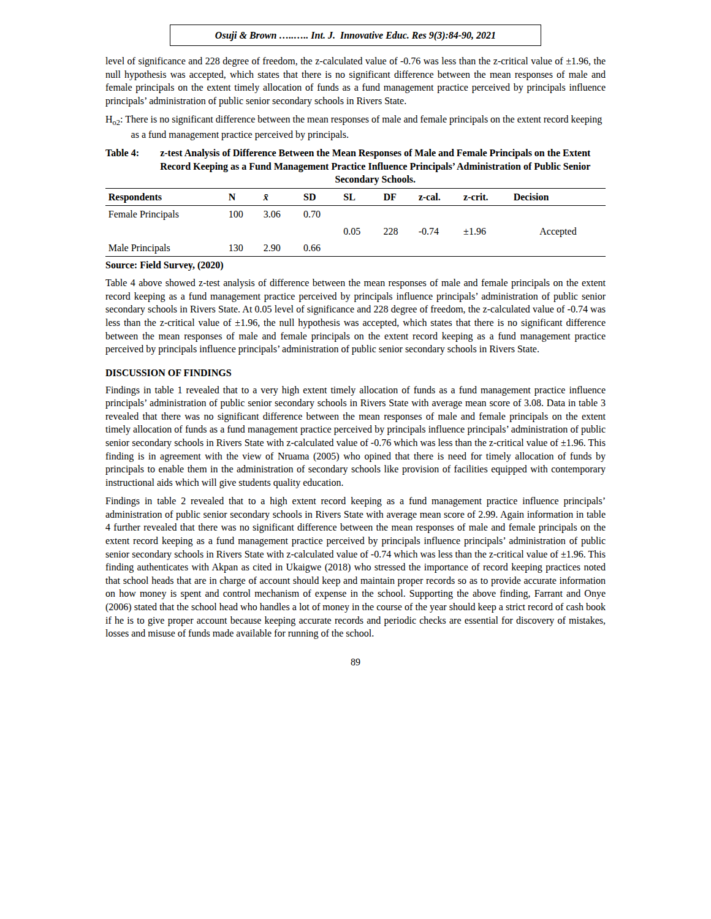Osuji & Brown …..….. Int. J. Innovative Educ. Res 9(3):84-90, 2021
level of significance and 228 degree of freedom, the z-calculated value of -0.76 was less than the z-critical value of ±1.96, the null hypothesis was accepted, which states that there is no significant difference between the mean responses of male and female principals on the extent timely allocation of funds as a fund management practice perceived by principals influence principals’ administration of public senior secondary schools in Rivers State.
Ho2: There is no significant difference between the mean responses of male and female principals on the extent record keeping as a fund management practice perceived by principals.
Table 4: z-test Analysis of Difference Between the Mean Responses of Male and Female Principals on the Extent Record Keeping as a Fund Management Practice Influence Principals’ Administration of Public Senior Secondary Schools.
| Respondents | N | x̄ | SD | SL | DF | z-cal. | z-crit. | Decision |
| --- | --- | --- | --- | --- | --- | --- | --- | --- |
| Female Principals | 100 | 3.06 | 0.70 | | | | | |
| | | | | 0.05 | 228 | -0.74 | ±1.96 | Accepted |
| Male Principals | 130 | 2.90 | 0.66 | | | | | |
Source: Field Survey, (2020)
Table 4 above showed z-test analysis of difference between the mean responses of male and female principals on the extent record keeping as a fund management practice perceived by principals influence principals’ administration of public senior secondary schools in Rivers State. At 0.05 level of significance and 228 degree of freedom, the z-calculated value of -0.74 was less than the z-critical value of ±1.96, the null hypothesis was accepted, which states that there is no significant difference between the mean responses of male and female principals on the extent record keeping as a fund management practice perceived by principals influence principals’ administration of public senior secondary schools in Rivers State.
Discussion of Findings
Findings in table 1 revealed that to a very high extent timely allocation of funds as a fund management practice influence principals’ administration of public senior secondary schools in Rivers State with average mean score of 3.08. Data in table 3 revealed that there was no significant difference between the mean responses of male and female principals on the extent timely allocation of funds as a fund management practice perceived by principals influence principals’ administration of public senior secondary schools in Rivers State with z-calculated value of -0.76 which was less than the z-critical value of ±1.96. This finding is in agreement with the view of Nruama (2005) who opined that there is need for timely allocation of funds by principals to enable them in the administration of secondary schools like provision of facilities equipped with contemporary instructional aids which will give students quality education.
Findings in table 2 revealed that to a high extent record keeping as a fund management practice influence principals’ administration of public senior secondary schools in Rivers State with average mean score of 2.99. Again information in table 4 further revealed that there was no significant difference between the mean responses of male and female principals on the extent record keeping as a fund management practice perceived by principals influence principals’ administration of public senior secondary schools in Rivers State with z-calculated value of -0.74 which was less than the z-critical value of ±1.96. This finding authenticates with Akpan as cited in Ukaigwe (2018) who stressed the importance of record keeping practices noted that school heads that are in charge of account should keep and maintain proper records so as to provide accurate information on how money is spent and control mechanism of expense in the school. Supporting the above finding, Farrant and Onye (2006) stated that the school head who handles a lot of money in the course of the year should keep a strict record of cash book if he is to give proper account because keeping accurate records and periodic checks are essential for discovery of mistakes, losses and misuse of funds made available for running of the school.
89